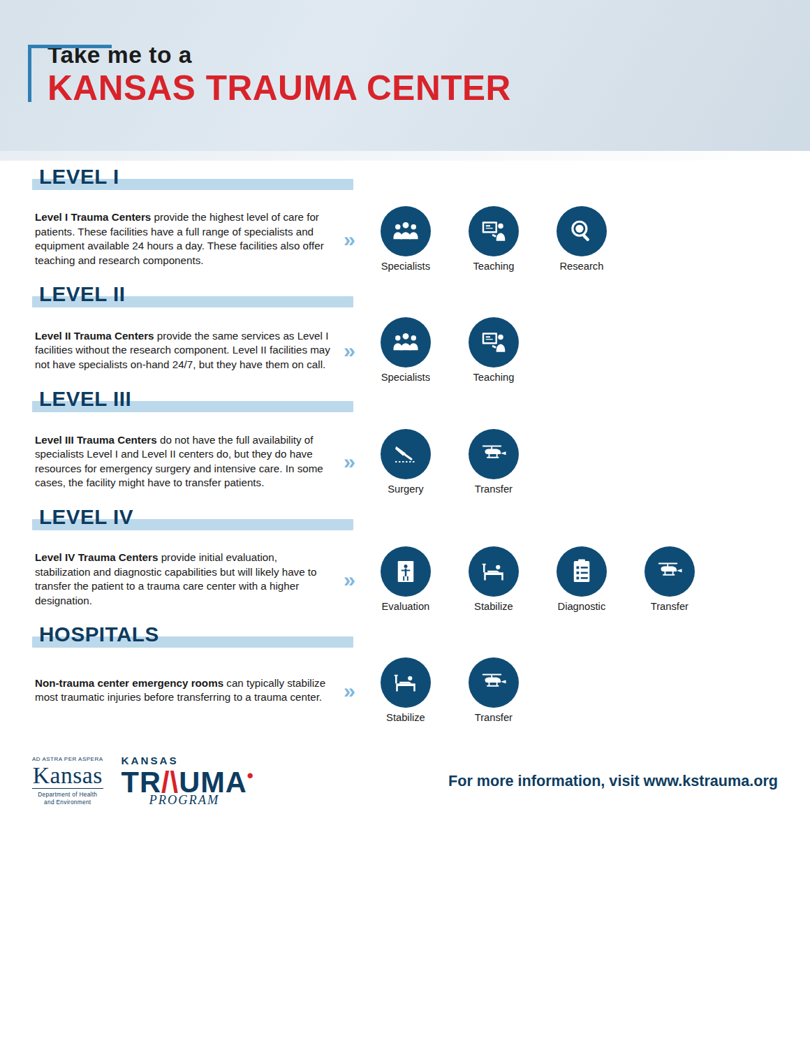Take me to a
KANSAS TRAUMA CENTER
LEVEL I
Level I Trauma Centers provide the highest level of care for patients. These facilities have a full range of specialists and equipment available 24 hours a day. These facilities also offer teaching and research components.
»
Specialists
Teaching
Research
LEVEL II
Level II Trauma Centers provide the same services as Level I facilities without the research component. Level II facilities may not have specialists on-hand 24/7, but they have them on call.
»
Specialists
Teaching
LEVEL III
Level III Trauma Centers do not have the full availability of specialists Level I and Level II centers do, but they do have resources for emergency surgery and intensive care. In some cases, the facility might have to transfer patients.
»
Surgery
Transfer
LEVEL IV
Level IV Trauma Centers provide initial evaluation, stabilization and diagnostic capabilities but will likely have to transfer the patient to a trauma care center with a higher designation.
»
Evaluation
Stabilize
Diagnostic
Transfer
HOSPITALS
Non-trauma center emergency rooms can typically stabilize most traumatic injuries before transferring to a trauma center.
»
Stabilize
Transfer
AD ASTRA PER ASPERA
Kansas
Department of Health
and Environment
KANSAS
TR/\UMA•
PROGRAM
For more information, visit www.kstrauma.org